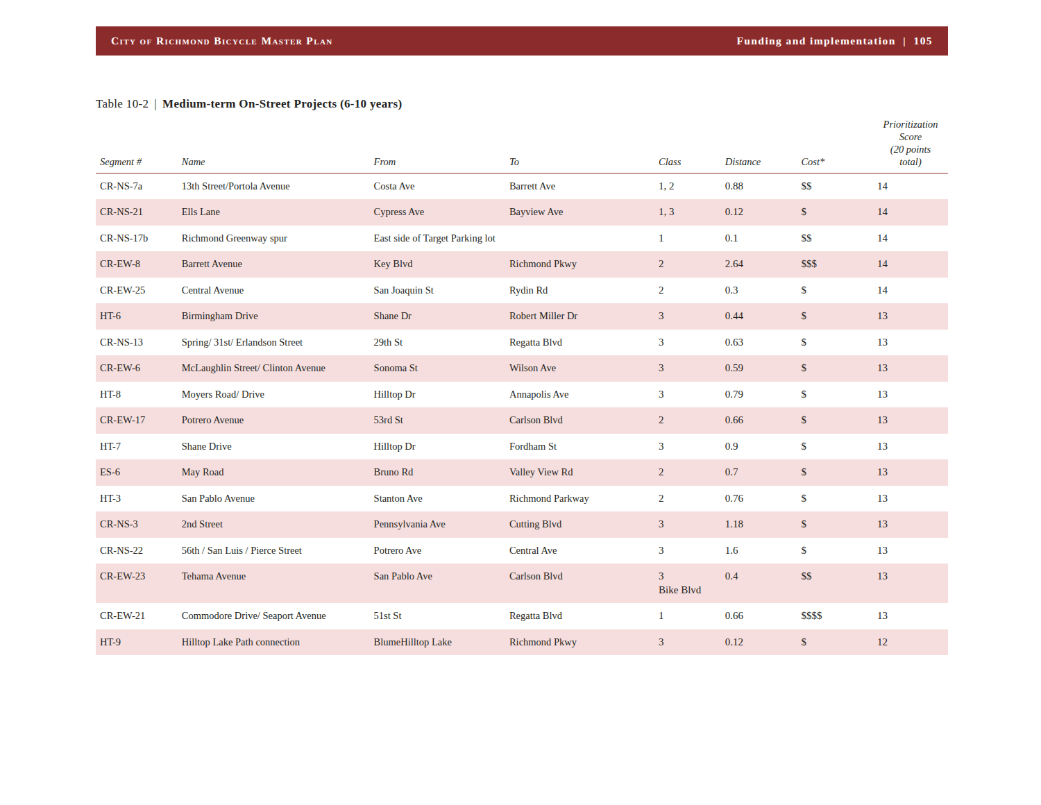City of Richmond Bicycle Master Plan
Funding and implementation | 105
Table 10-2|Medium-term On-Street Projects (6-10 years)
| Segment # | Name | From | To | Class | Distance | Cost* | Prioritization Score (20 points total) |
| --- | --- | --- | --- | --- | --- | --- | --- |
| CR-NS-7a | 13th Street/Portola Avenue | Costa Ave | Barrett Ave | 1, 2 | 0.88 | $$ | 14 |
| CR-NS-21 | Ells Lane | Cypress Ave | Bayview Ave | 1, 3 | 0.12 | $ | 14 |
| CR-NS-17b | Richmond Greenway spur | East side of Target Parking lot | | 1 | 0.1 | $$ | 14 |
| CR-EW-8 | Barrett Avenue | Key Blvd | Richmond Pkwy | 2 | 2.64 | $$$ | 14 |
| CR-EW-25 | Central Avenue | San Joaquin St | Rydin Rd | 2 | 0.3 | $ | 14 |
| HT-6 | Birmingham Drive | Shane Dr | Robert Miller Dr | 3 | 0.44 | $ | 13 |
| CR-NS-13 | Spring/ 31st/ Erlandson Street | 29th St | Regatta Blvd | 3 | 0.63 | $ | 13 |
| CR-EW-6 | McLaughlin Street/ Clinton Avenue | Sonoma St | Wilson Ave | 3 | 0.59 | $ | 13 |
| HT-8 | Moyers Road/ Drive | Hilltop Dr | Annapolis Ave | 3 | 0.79 | $ | 13 |
| CR-EW-17 | Potrero Avenue | 53rd St | Carlson Blvd | 2 | 0.66 | $ | 13 |
| HT-7 | Shane Drive | Hilltop Dr | Fordham St | 3 | 0.9 | $ | 13 |
| ES-6 | May Road | Bruno Rd | Valley View Rd | 2 | 0.7 | $ | 13 |
| HT-3 | San Pablo Avenue | Stanton Ave | Richmond Parkway | 2 | 0.76 | $ | 13 |
| CR-NS-3 | 2nd Street | Pennsylvania Ave | Cutting Blvd | 3 | 1.18 | $ | 13 |
| CR-NS-22 | 56th / San Luis / Pierce Street | Potrero Ave | Central Ave | 3 | 1.6 | $ | 13 |
| CR-EW-23 | Tehama Avenue | San Pablo Ave | Carlson Blvd | 3 Bike Blvd | 0.4 | $$ | 13 |
| CR-EW-21 | Commodore Drive/ Seaport Avenue | 51st St | Regatta Blvd | 1 | 0.66 | $$$$ | 13 |
| HT-9 | Hilltop Lake Path connection | BlumeHilltop Lake | Richmond Pkwy | 3 | 0.12 | $ | 12 |